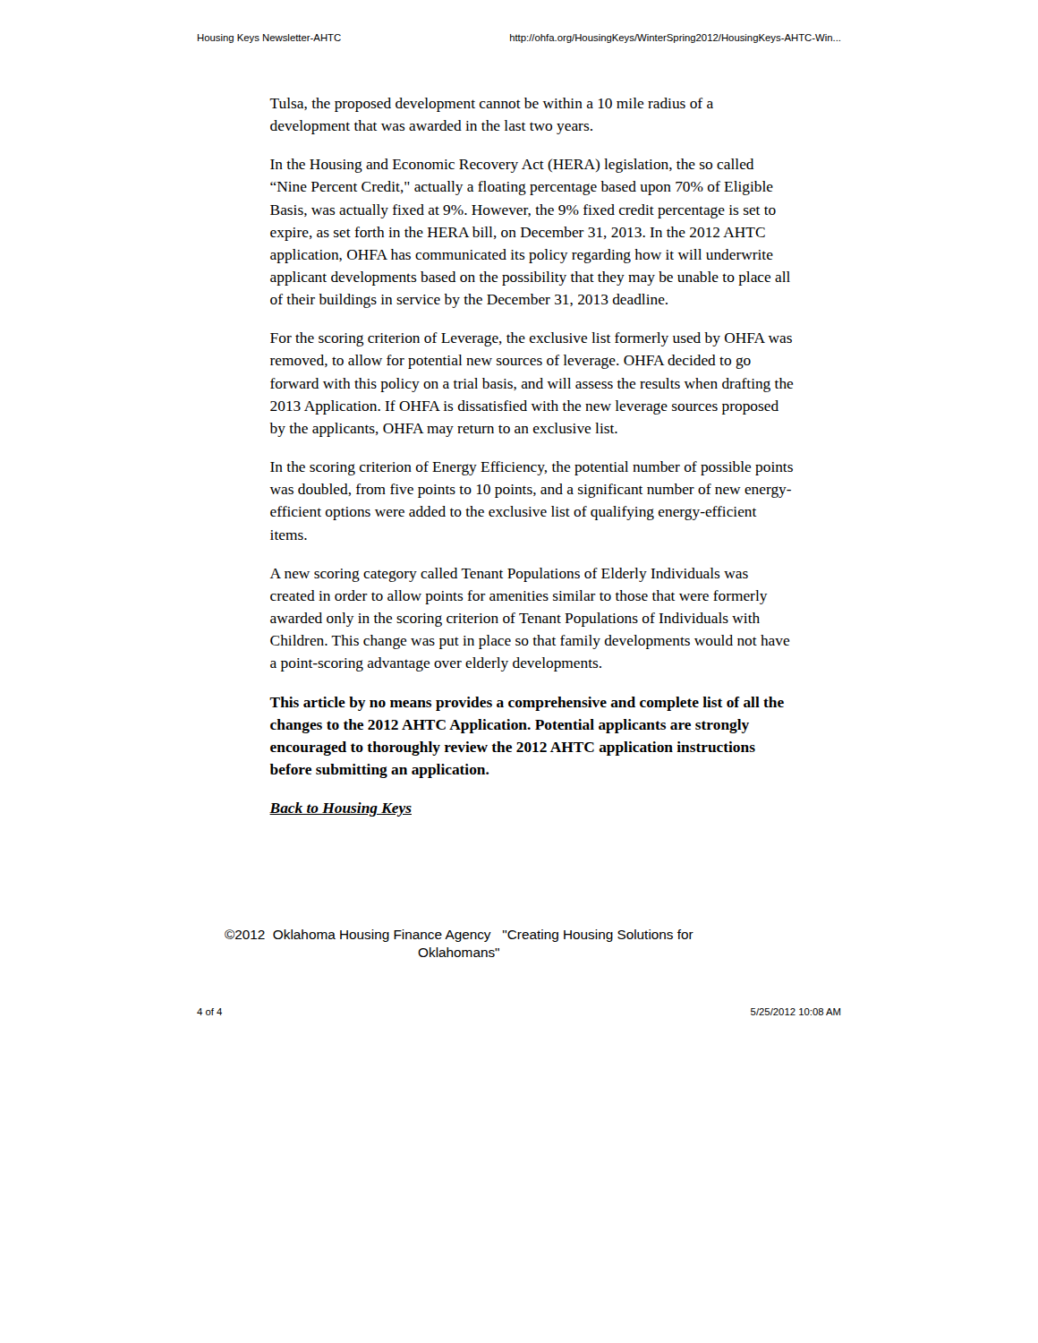Housing Keys Newsletter-AHTC http://ohfa.org/HousingKeys/WinterSpring2012/HousingKeys-AHTC-Win...
Tulsa, the proposed development cannot be within a 10 mile radius of a development that was awarded in the last two years.
In the Housing and Economic Recovery Act (HERA) legislation, the so called “Nine Percent Credit," actually a floating percentage based upon 70% of Eligible Basis, was actually fixed at 9%. However, the 9% fixed credit percentage is set to expire, as set forth in the HERA bill, on December 31, 2013. In the 2012 AHTC application, OHFA has communicated its policy regarding how it will underwrite applicant developments based on the possibility that they may be unable to place all of their buildings in service by the December 31, 2013 deadline.
For the scoring criterion of Leverage, the exclusive list formerly used by OHFA was removed, to allow for potential new sources of leverage. OHFA decided to go forward with this policy on a trial basis, and will assess the results when drafting the 2013 Application. If OHFA is dissatisfied with the new leverage sources proposed by the applicants, OHFA may return to an exclusive list.
In the scoring criterion of Energy Efficiency, the potential number of possible points was doubled, from five points to 10 points, and a significant number of new energy-efficient options were added to the exclusive list of qualifying energy-efficient items.
A new scoring category called Tenant Populations of Elderly Individuals was created in order to allow points for amenities similar to those that were formerly awarded only in the scoring criterion of Tenant Populations of Individuals with Children. This change was put in place so that family developments would not have a point-scoring advantage over elderly developments.
This article by no means provides a comprehensive and complete list of all the changes to the 2012 AHTC Application. Potential applicants are strongly encouraged to thoroughly review the 2012 AHTC application instructions before submitting an application.
Back to Housing Keys
©2012 Oklahoma Housing Finance Agency "Creating Housing Solutions for Oklahomans"
4 of 4 5/25/2012 10:08 AM